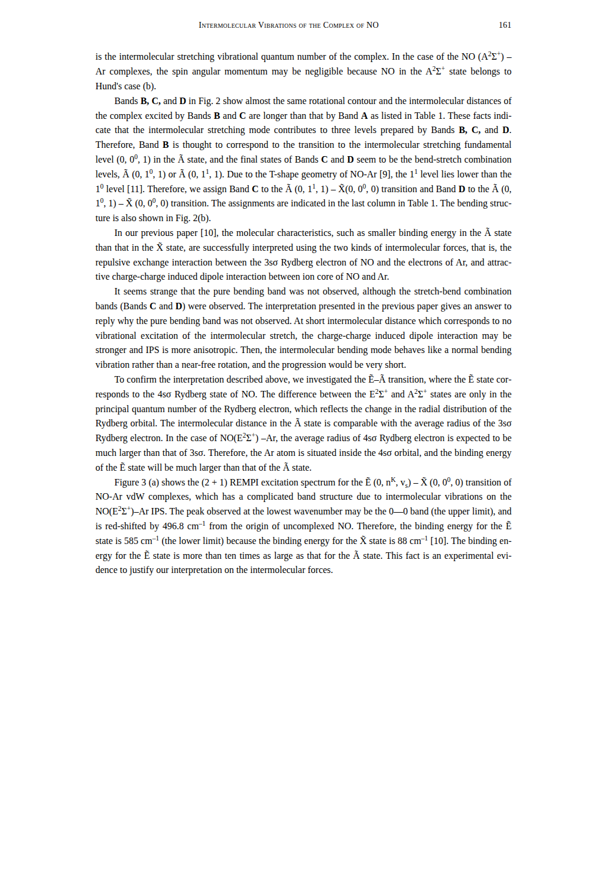Intermolecular Vibrations of the Complex of NO 161
is the intermolecular stretching vibrational quantum number of the complex. In the case of the NO (A2Σ+) –Ar complexes, the spin angular momentum may be negligible because NO in the A2Σ+ state belongs to Hund's case (b).
Bands B, C, and D in Fig. 2 show almost the same rotational contour and the intermolecular distances of the complex excited by Bands B and C are longer than that by Band A as listed in Table 1. These facts indicate that the intermolecular stretching mode contributes to three levels prepared by Bands B, C, and D. Therefore, Band B is thought to correspond to the transition to the intermolecular stretching fundamental level (0, 00, 1) in the Ã state, and the final states of Bands C and D seem to be the bend-stretch combination levels, Ã (0, 10, 1) or Ã (0, 11, 1). Due to the T-shape geometry of NO-Ar [9], the 11 level lies lower than the 10 level [11]. Therefore, we assign Band C to the Ã (0, 11, 1) – X̃(0, 00, 0) transition and Band D to the Ã (0, 10, 1) – X̃ (0, 00, 0) transition. The assignments are indicated in the last column in Table 1. The bending structure is also shown in Fig. 2(b).
In our previous paper [10], the molecular characteristics, such as smaller binding energy in the Ã state than that in the X̃ state, are successfully interpreted using the two kinds of intermolecular forces, that is, the repulsive exchange interaction between the 3sσ Rydberg electron of NO and the electrons of Ar, and attractive charge-charge induced dipole interaction between ion core of NO and Ar.
It seems strange that the pure bending band was not observed, although the stretch-bend combination bands (Bands C and D) were observed. The interpretation presented in the previous paper gives an answer to reply why the pure bending band was not observed. At short intermolecular distance which corresponds to no vibrational excitation of the intermolecular stretch, the charge-charge induced dipole interaction may be stronger and IPS is more anisotropic. Then, the intermolecular bending mode behaves like a normal bending vibration rather than a near-free rotation, and the progression would be very short.
To confirm the interpretation described above, we investigated the Ẽ–Ã transition, where the Ẽ state corresponds to the 4sσ Rydberg state of NO. The difference between the E2Σ+ and A2Σ+ states are only in the principal quantum number of the Rydberg electron, which reflects the change in the radial distribution of the Rydberg orbital. The intermolecular distance in the Ã state is comparable with the average radius of the 3sσ Rydberg electron. In the case of NO(E2Σ+) –Ar, the average radius of 4sσ Rydberg electron is expected to be much larger than that of 3sσ. Therefore, the Ar atom is situated inside the 4sσ orbital, and the binding energy of the Ẽ state will be much larger than that of the Ã state.
Figure 3 (a) shows the (2 + 1) REMPI excitation spectrum for the Ẽ (0, nK, vs) – X̃ (0, 00, 0) transition of NO-Ar vdW complexes, which has a complicated band structure due to intermolecular vibrations on the NO(E2Σ+)–Ar IPS. The peak observed at the lowest wavenumber may be the 0—0 band (the upper limit), and is red-shifted by 496.8 cm–1 from the origin of uncomplexed NO. Therefore, the binding energy for the Ẽ state is 585 cm–1 (the lower limit) because the binding energy for the X̃ state is 88 cm–1 [10]. The binding energy for the Ẽ state is more than ten times as large as that for the Ã state. This fact is an experimental evidence to justify our interpretation on the intermolecular forces.